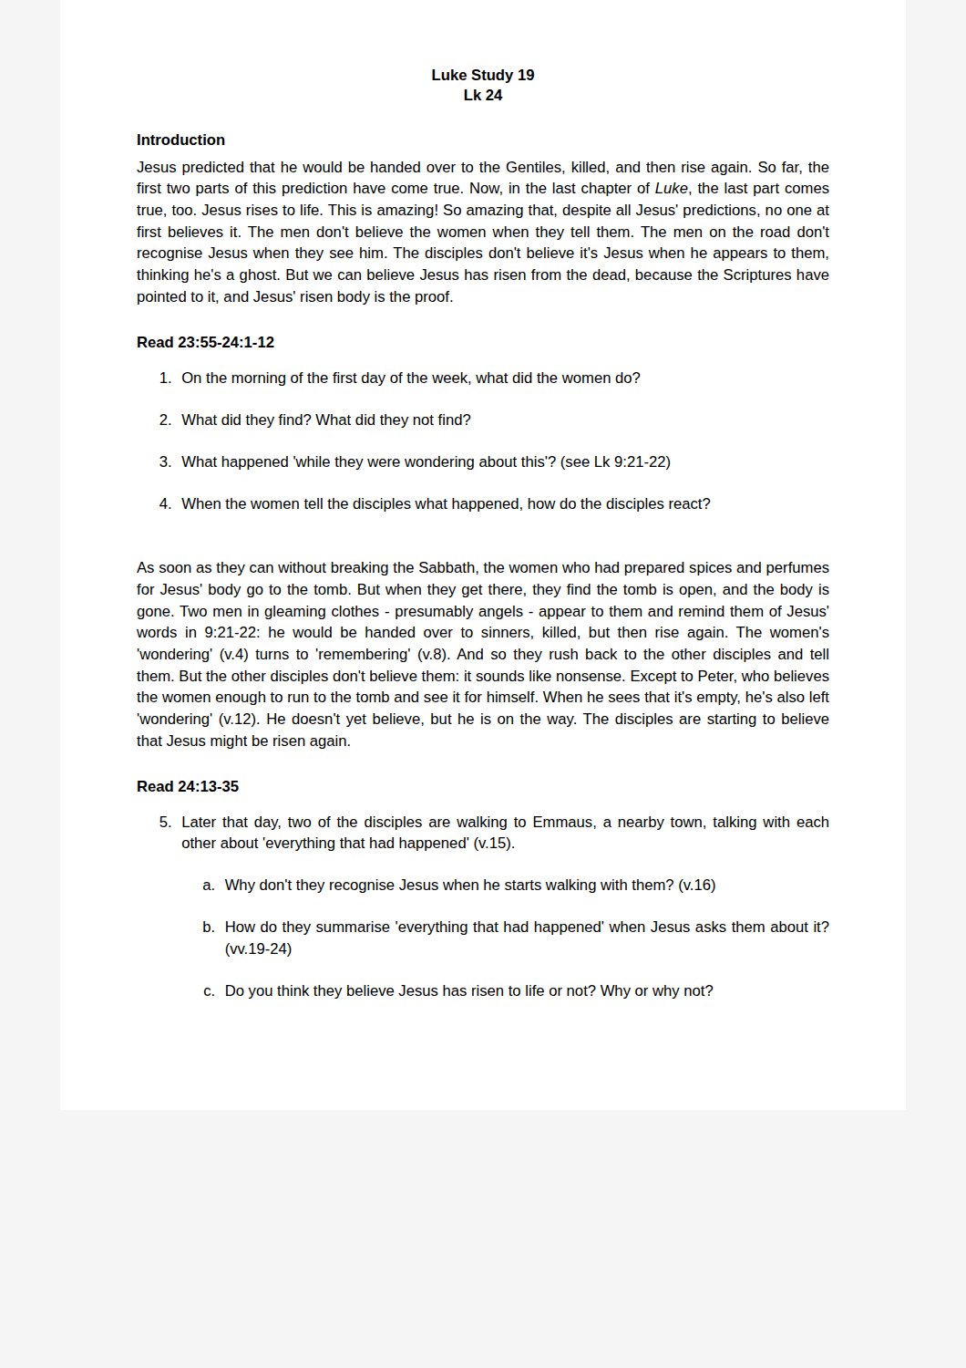Luke Study 19Lk 24
Introduction
Jesus predicted that he would be handed over to the Gentiles, killed, and then rise again. So far, the first two parts of this prediction have come true. Now, in the last chapter of Luke, the last part comes true, too. Jesus rises to life. This is amazing! So amazing that, despite all Jesus' predictions, no one at first believes it. The men don't believe the women when they tell them. The men on the road don't recognise Jesus when they see him. The disciples don't believe it's Jesus when he appears to them, thinking he's a ghost. But we can believe Jesus has risen from the dead, because the Scriptures have pointed to it, and Jesus' risen body is the proof.
Read 23:55-24:1-12
On the morning of the first day of the week, what did the women do?
What did they find? What did they not find?
What happened 'while they were wondering about this'? (see Lk 9:21-22)
When the women tell the disciples what happened, how do the disciples react?
As soon as they can without breaking the Sabbath, the women who had prepared spices and perfumes for Jesus' body go to the tomb. But when they get there, they find the tomb is open, and the body is gone. Two men in gleaming clothes - presumably angels - appear to them and remind them of Jesus' words in 9:21-22: he would be handed over to sinners, killed, but then rise again. The women's 'wondering' (v.4) turns to 'remembering' (v.8). And so they rush back to the other disciples and tell them. But the other disciples don't believe them: it sounds like nonsense. Except to Peter, who believes the women enough to run to the tomb and see it for himself. When he sees that it's empty, he's also left 'wondering' (v.12). He doesn't yet believe, but he is on the way. The disciples are starting to believe that Jesus might be risen again.
Read 24:13-35
Later that day, two of the disciples are walking to Emmaus, a nearby town, talking with each other about 'everything that had happened' (v.15).
Why don't they recognise Jesus when he starts walking with them? (v.16)
How do they summarise 'everything that had happened' when Jesus asks them about it? (vv.19-24)
Do you think they believe Jesus has risen to life or not? Why or why not?